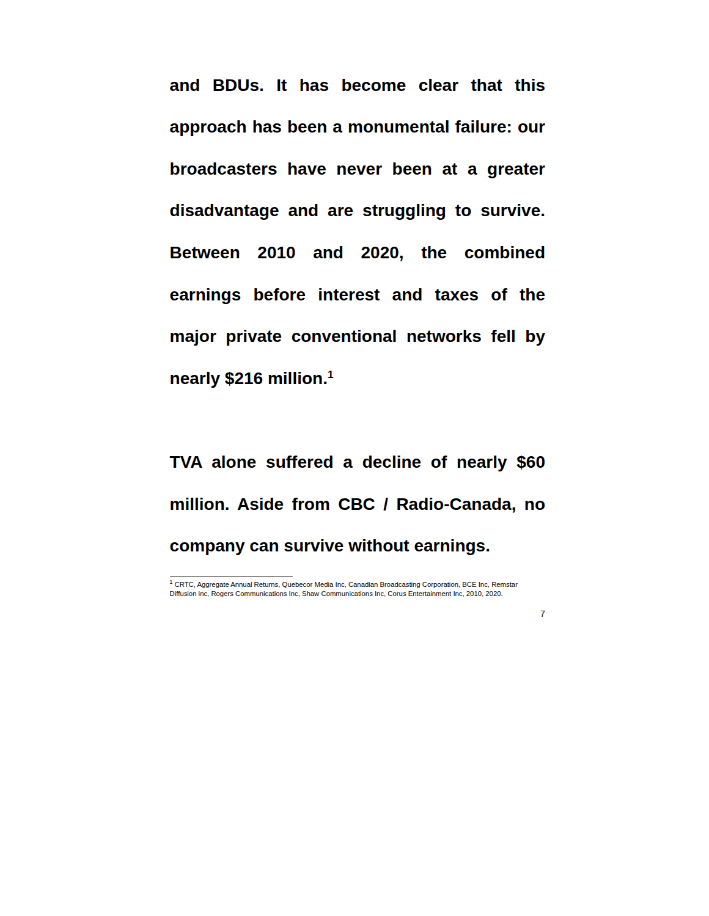and BDUs. It has become clear that this approach has been a monumental failure: our broadcasters have never been at a greater disadvantage and are struggling to survive. Between 2010 and 2020, the combined earnings before interest and taxes of the major private conventional networks fell by nearly $216 million.1
TVA alone suffered a decline of nearly $60 million. Aside from CBC / Radio-Canada, no company can survive without earnings.
1 CRTC, Aggregate Annual Returns, Quebecor Media Inc, Canadian Broadcasting Corporation, BCE Inc, Remstar Diffusion inc, Rogers Communications Inc, Shaw Communications Inc, Corus Entertainment Inc, 2010, 2020.
7